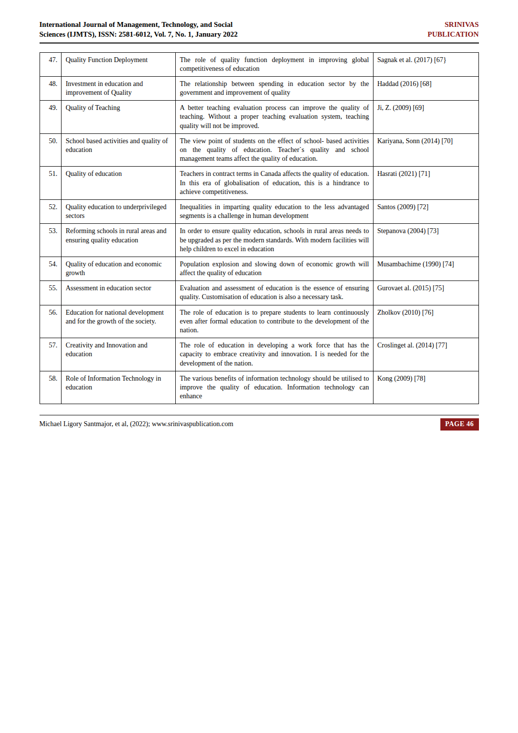International Journal of Management, Technology, and Social
Sciences (IJMTS), ISSN: 2581-6012, Vol. 7, No. 1, January 2022
SRINIVAS
PUBLICATION
| 47. | Quality Function Deployment | The role of quality function deployment in improving global competitiveness of education | Sagnak et al. (2017) [67} |
| 48. | Investment in education and improvement of Quality | The relationship between spending in education sector by the government and improvement of quality | Haddad (2016) [68] |
| 49. | Quality of Teaching | A better teaching evaluation process can improve the quality of teaching. Without a proper teaching evaluation system, teaching quality will not be improved. | Ji, Z. (2009) [69] |
| 50. | School based activities and quality of education | The view point of students on the effect of school- based activities on the quality of education. Teacher`s quality and school management teams affect the quality of education. | Kariyana, Sonn (2014) [70] |
| 51. | Quality of education | Teachers in contract terms in Canada affects the quality of education. In this era of globalisation of education, this is a hindrance to achieve competitiveness. | Hasrati (2021) [71] |
| 52. | Quality education to underprivileged sectors | Inequalities in imparting quality education to the less advantaged segments is a challenge in human development | Santos (2009) [72] |
| 53. | Reforming schools in rural areas and ensuring quality education | In order to ensure quality education, schools in rural areas needs to be upgraded as per the modern standards. With modern facilities will help children to excel in education | Stepanova (2004) [73] |
| 54. | Quality of education and economic growth | Population explosion and slowing down of economic growth will affect the quality of education | Musambachime (1990) [74] |
| 55. | Assessment in education sector | Evaluation and assessment of education is the essence of ensuring quality. Customisation of education is also a necessary task. | Gurovaet al. (2015) [75] |
| 56. | Education for national development and for the growth of the society. | The role of education is to prepare students to learn continuously even after formal education to contribute to the development of the nation. | Zholkov (2010) [76] |
| 57. | Creativity and Innovation and education | The role of education in developing a work force that has the capacity to embrace creativity and innovation. I is needed for the development of the nation. | Croslinget al. (2014) [77] |
| 58. | Role of Information Technology in education | The various benefits of information technology should be utilised to improve the quality of education. Information technology can enhance | Kong (2009) [78] |
Michael Ligory Santmajor, et al, (2022); www.srinivaspublication.com
PAGE 46